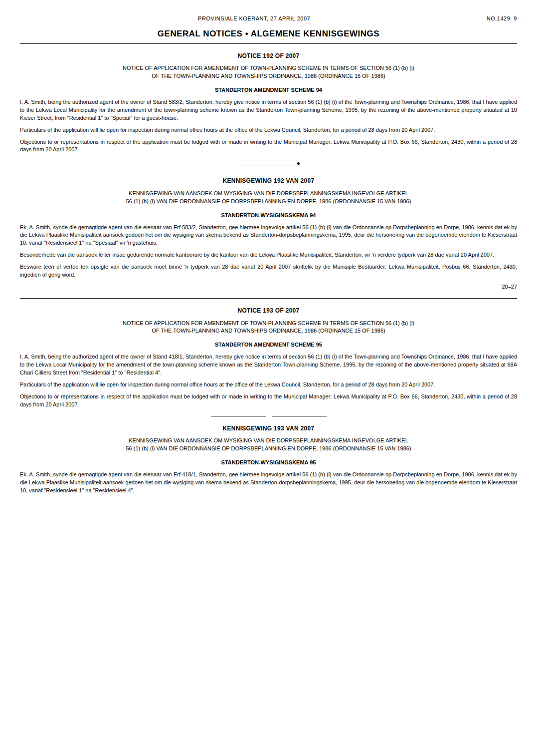PROVINSIALE KOERANT, 27 APRIL 2007 NO.1429 9
GENERAL NOTICES • ALGEMENE KENNISGEWINGS
NOTICE 192 OF 2007
NOTICE OF APPLICATION FOR AMENDMENT OF TOWN-PLANNING SCHEME IN TERMS OF SECTION 56 (1) (b) (i)
OF THE TOWN-PLANNING AND TOWNSHIPS ORDINANCE, 1986 (ORDINANCE 15 OF 1986)
STANDERTON AMENDMENT SCHEME 94
I, A. Smith, being the authorized agent of the owner of Stand 583/2, Standerton, hereby give notice in terms of section 56 (1) (b) (i) of the Town-planning and Townships Ordinance, 1986, that I have applied to the Lekwa Local Municipality for the amendment of the town-planning scheme known as the Standerton Town-planning Scheme, 1995, by the rezoning of the above-mentioned property situated at 10 Kieser Street, from "Residential 1" to "Special" for a guest-house.
Particulars of the application will lie open for inspection during normal office hours at the office of the Lekwa Council, Standerton, for a period of 28 days from 20 April 2007.
Objections to or representations in respect of the application must be lodged with or made in writing to the Municipal Manager: Lekwa Municipality at P.O. Box 66, Standerton, 2430, within a period of 28 days from 20 April 2007.
KENNISGEWING 192 VAN 2007
KENNISGEWING VAN AANSOEK OM WYSIGING VAN DIE DORPSBEPLANNINGSKEMA INGEVOLGE ARTIKEL
56 (1) (b) (i) VAN DIE ORDONNANSIE OF DORPSBEPLANNING EN DORPE, 1986 (ORDONNANSIE 15 VAN 1986)
STANDERTON-WYSIGINGSKEMA 94
Ek, A. Smith, synde die gemagtigde agent van die eienaar van Erf 583/2, Standerton, gee hiermee ingevolge artikel 56 (1) (b) (i) van die Ordonnansie op Dorpsbeplanning en Dorpe, 1986, kennis dat ek by die Lekwa Plaaslike Munisipaliteit aansoek gedoen het om die wysiging van skema bekend as Standerton-dorpsbeplanningskema, 1995, deur die hersonering van die bogenoemde eiendom te Kieserstraat 10, vanaf "Residensieel 1" na "Spesiaal" vir 'n gastehuis.
Besonderhede van die aansoek lê ter insae gedurende normale kantoorure by die kantoor van die Lekwa Plaaslike Munisipaliteit, Standerton, vir 'n verdere tydperk van 28 dae vanaf 20 April 2007.
Besware teen of vertoe ten opsigte van die aansoek moet binne 'n tydperk van 28 dae vanaf 20 April 2007 skriftelik by die Munisiple Bestuurder: Lekwa Munisipaliteit, Posbus 66, Standerton, 2430, ingedien of gerig word.
20–27
NOTICE 193 OF 2007
NOTICE OF APPLICATION FOR AMENDMENT OF TOWN-PLANNING SCHEME IN TERMS OF SECTION 56 (1) (b) (i)
OF THE TOWN-PLANNING AND TOWNSHIPS ORDINANCE, 1986 (ORDINANCE 15 OF 1986)
STANDERTON AMENDMENT SCHEME 95
I, A. Smith, being the authorized agent of the owner of Stand 418/1, Standerton, hereby give notice in terms of section 56 (1) (b) (i) of the Town-planning and Townships Ordinance, 1986, that I have applied to the Lekwa Local Municipality for the amendment of the town-planning scheme known as the Standerton Town-planning Scheme, 1995, by the rezoning of the above-mentioned property situated at 68A Chari Cilliers Street from "Residential 1" to "Residential 4".
Particulars of the application will lie open for inspection during normal office hours at the office of the Lekwa Council, Standerton, for a period of 28 days from 20 April 2007.
Objections to or representations in respect of the application must be lodged with or made in writing to the Municipal Manager: Lekwa Municipality at P.O. Box 66, Standerton, 2430, within a period of 28 days from 20 April 2007.
KENNISGEWING 193 VAN 2007
KENNISGEWING VAN AANSOEK OM WYSIGING VAN DIE DORPSBEPLANNINGSKEMA INGEVOLGE ARTIKEL
56 (1) (b) (i) VAN DIE ORDONNANSIE OP DORPSBEPLANNING EN DORPE, 1986 (ORDONNANSIE 15 VAN 1986)
STANDERTON-WYSIGINGSKEMA 95
Ek, A. Smith, synde die gemagtigde agent van die eienaar van Erf 418/1, Standerton, gee hiermee ingevolge artikel 56 (1) (b) (i) van die Ordonnansie op Dorpsbeplanning en Dorpe, 1986, kennis dat ek by die Lekwa Plaaslike Munisipaliteit aansoek gedoen het om die wysiging van skema bekend as Standerton-dorpsbeplanningskema, 1995, deur die hersonering van die bogenoemde eiendom te Kieserstraat 10, vanaf "Residensieel 1" na "Residensieel 4".